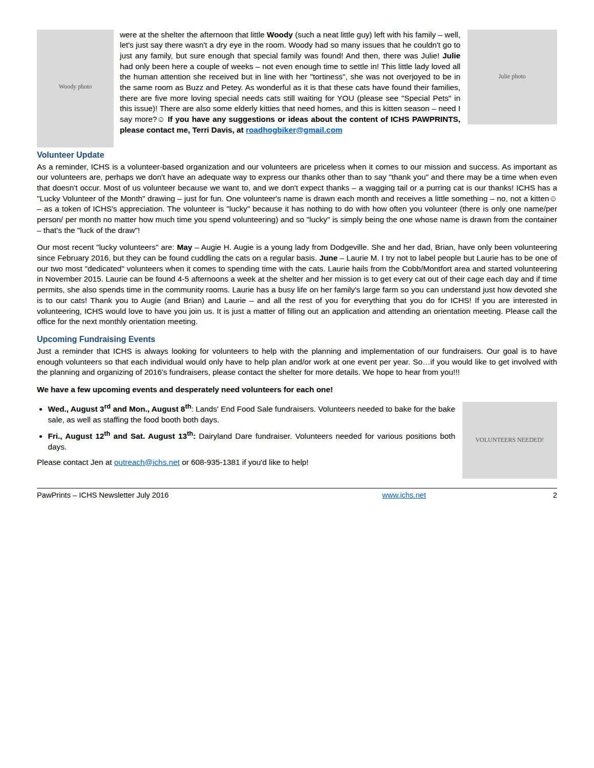were at the shelter the afternoon that little Woody (such a neat little guy) left with his family – well, let's just say there wasn't a dry eye in the room. Woody had so many issues that he couldn't go to just any family, but sure enough that special family was found! And then, there was Julie! Julie had only been here a couple of weeks – not even enough time to settle in! This little lady loved all the human attention she received but in line with her "tortiness", she was not overjoyed to be in the same room as Buzz and Petey. As wonderful as it is that these cats have found their families, there are five more loving special needs cats still waiting for YOU (please see "Special Pets" in this issue)! There are also some elderly kitties that need homes, and this is kitten season – need I say more?☺ If you have any suggestions or ideas about the content of ICHS PAWPRINTS, please contact me, Terri Davis, at roadhogbiker@gmail.com
Volunteer Update
As a reminder, ICHS is a volunteer-based organization and our volunteers are priceless when it comes to our mission and success. As important as our volunteers are, perhaps we don't have an adequate way to express our thanks other than to say "thank you" and there may be a time when even that doesn't occur. Most of us volunteer because we want to, and we don't expect thanks – a wagging tail or a purring cat is our thanks! ICHS has a "Lucky Volunteer of the Month" drawing – just for fun. One volunteer's name is drawn each month and receives a little something – no, not a kitten☺ – as a token of ICHS's appreciation. The volunteer is "lucky" because it has nothing to do with how often you volunteer (there is only one name/per person/ per month no matter how much time you spend volunteering) and so "lucky" is simply being the one whose name is drawn from the container – that's the "luck of the draw"!
Our most recent "lucky volunteers" are: May – Augie H. Augie is a young lady from Dodgeville. She and her dad, Brian, have only been volunteering since February 2016, but they can be found cuddling the cats on a regular basis. June – Laurie M. I try not to label people but Laurie has to be one of our two most "dedicated" volunteers when it comes to spending time with the cats. Laurie hails from the Cobb/Montfort area and started volunteering in November 2015. Laurie can be found 4-5 afternoons a week at the shelter and her mission is to get every cat out of their cage each day and if time permits, she also spends time in the community rooms. Laurie has a busy life on her family's large farm so you can understand just how devoted she is to our cats! Thank you to Augie (and Brian) and Laurie – and all the rest of you for everything that you do for ICHS! If you are interested in volunteering, ICHS would love to have you join us. It is just a matter of filling out an application and attending an orientation meeting. Please call the office for the next monthly orientation meeting.
Upcoming Fundraising Events
Just a reminder that ICHS is always looking for volunteers to help with the planning and implementation of our fundraisers. Our goal is to have enough volunteers so that each individual would only have to help plan and/or work at one event per year. So…if you would like to get involved with the planning and organizing of 2016's fundraisers, please contact the shelter for more details. We hope to hear from you!!!
We have a few upcoming events and desperately need volunteers for each one!
Wed., August 3rd and Mon., August 8th: Lands' End Food Sale fundraisers. Volunteers needed to bake for the bake sale, as well as staffing the food booth both days.
Fri., August 12th and Sat. August 13th: Dairyland Dare fundraiser. Volunteers needed for various positions both days.
Please contact Jen at outreach@ichs.net or 608-935-1381 if you'd like to help!
PawPrints – ICHS Newsletter July 2016
www.ichs.net
2